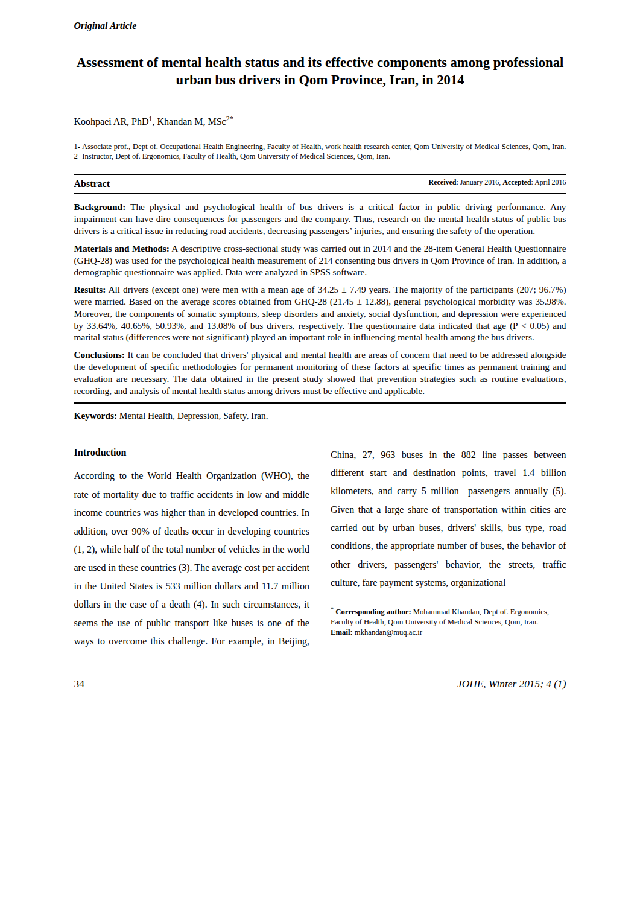Original Article
Assessment of mental health status and its effective components among professional urban bus drivers in Qom Province, Iran, in 2014
Koohpaei AR, PhD1, Khandan M, MSc2*
1- Associate prof., Dept of. Occupational Health Engineering, Faculty of Health, work health research center, Qom University of Medical Sciences, Qom, Iran. 2- Instructor, Dept of. Ergonomics, Faculty of Health, Qom University of Medical Sciences, Qom, Iran.
Abstract Received: January 2016, Accepted: April 2016
Background: The physical and psychological health of bus drivers is a critical factor in public driving performance. Any impairment can have dire consequences for passengers and the company. Thus, research on the mental health status of public bus drivers is a critical issue in reducing road accidents, decreasing passengers’ injuries, and ensuring the safety of the operation.
Materials and Methods: A descriptive cross-sectional study was carried out in 2014 and the 28-item General Health Questionnaire (GHQ-28) was used for the psychological health measurement of 214 consenting bus drivers in Qom Province of Iran. In addition, a demographic questionnaire was applied. Data were analyzed in SPSS software.
Results: All drivers (except one) were men with a mean age of 34.25 ± 7.49 years. The majority of the participants (207; 96.7%) were married. Based on the average scores obtained from GHQ-28 (21.45 ± 12.88), general psychological morbidity was 35.98%. Moreover, the components of somatic symptoms, sleep disorders and anxiety, social dysfunction, and depression were experienced by 33.64%, 40.65%, 50.93%, and 13.08% of bus drivers, respectively. The questionnaire data indicated that age (P < 0.05) and marital status (differences were not significant) played an important role in influencing mental health among the bus drivers.
Conclusions: It can be concluded that drivers' physical and mental health are areas of concern that need to be addressed alongside the development of specific methodologies for permanent monitoring of these factors at specific times as permanent training and evaluation are necessary. The data obtained in the present study showed that prevention strategies such as routine evaluations, recording, and analysis of mental health status among drivers must be effective and applicable.
Keywords: Mental Health, Depression, Safety, Iran.
Introduction
According to the World Health Organization (WHO), the rate of mortality due to traffic accidents in low and middle income countries was higher than in developed countries. In addition, over 90% of deaths occur in developing countries (1, 2), while half of the total number of vehicles in the world are used in these countries (3). The average cost per accident in the United States is 533 million dollars and 11.7 million dollars in the case of a death (4). In such circumstances, it seems the use of public transport like buses is one of the ways to overcome this challenge. For example, in Beijing, China, 27, 963 buses in the 882 line passes between different start and destination points, travel 1.4 billion kilometers, and carry 5 million passengers annually (5). Given that a large share of transportation within cities are carried out by urban buses, drivers' skills, bus type, road conditions, the appropriate number of buses, the behavior of other drivers, passengers' behavior, the streets, traffic culture, fare payment systems, organizational
* Corresponding author: Mohammad Khandan, Dept of. Ergonomics, Faculty of Health, Qom University of Medical Sciences, Qom, Iran.
Email: mkhandan@muq.ac.ir
34 JOHE, Winter 2015; 4 (1)